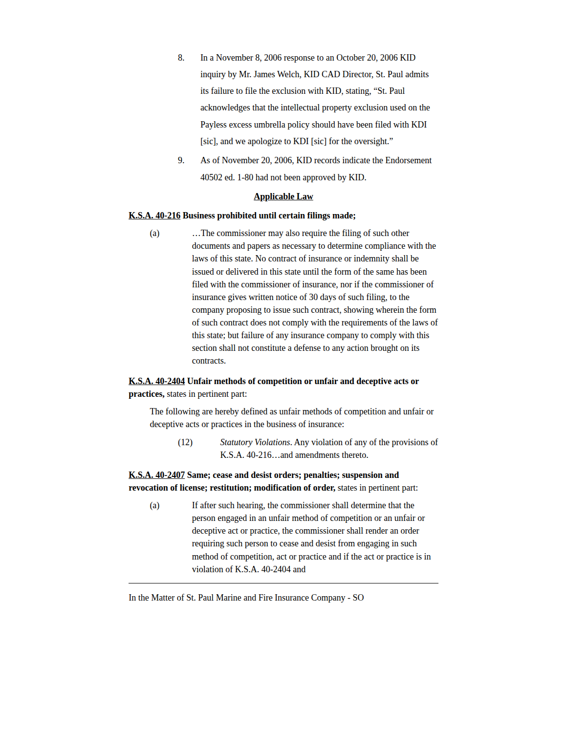8. In a November 8, 2006 response to an October 20, 2006 KID inquiry by Mr. James Welch, KID CAD Director, St. Paul admits its failure to file the exclusion with KID, stating, “St. Paul acknowledges that the intellectual property exclusion used on the Payless excess umbrella policy should have been filed with KDI [sic], and we apologize to KDI [sic] for the oversight.”
9. As of November 20, 2006, KID records indicate the Endorsement 40502 ed. 1-80 had not been approved by KID.
Applicable Law
K.S.A. 40-216 Business prohibited until certain filings made;
(a) …The commissioner may also require the filing of such other documents and papers as necessary to determine compliance with the laws of this state. No contract of insurance or indemnity shall be issued or delivered in this state until the form of the same has been filed with the commissioner of insurance, nor if the commissioner of insurance gives written notice of 30 days of such filing, to the company proposing to issue such contract, showing wherein the form of such contract does not comply with the requirements of the laws of this state; but failure of any insurance company to comply with this section shall not constitute a defense to any action brought on its contracts.
K.S.A. 40-2404 Unfair methods of competition or unfair and deceptive acts or practices, states in pertinent part:
The following are hereby defined as unfair methods of competition and unfair or deceptive acts or practices in the business of insurance:
(12) Statutory Violations. Any violation of any of the provisions of K.S.A. 40-216…and amendments thereto.
K.S.A. 40-2407 Same; cease and desist orders; penalties; suspension and revocation of license; restitution; modification of order, states in pertinent part:
(a) If after such hearing, the commissioner shall determine that the person engaged in an unfair method of competition or an unfair or deceptive act or practice, the commissioner shall render an order requiring such person to cease and desist from engaging in such method of competition, act or practice and if the act or practice is in violation of K.S.A. 40-2404 and
In the Matter of St. Paul Marine and Fire Insurance Company - SO